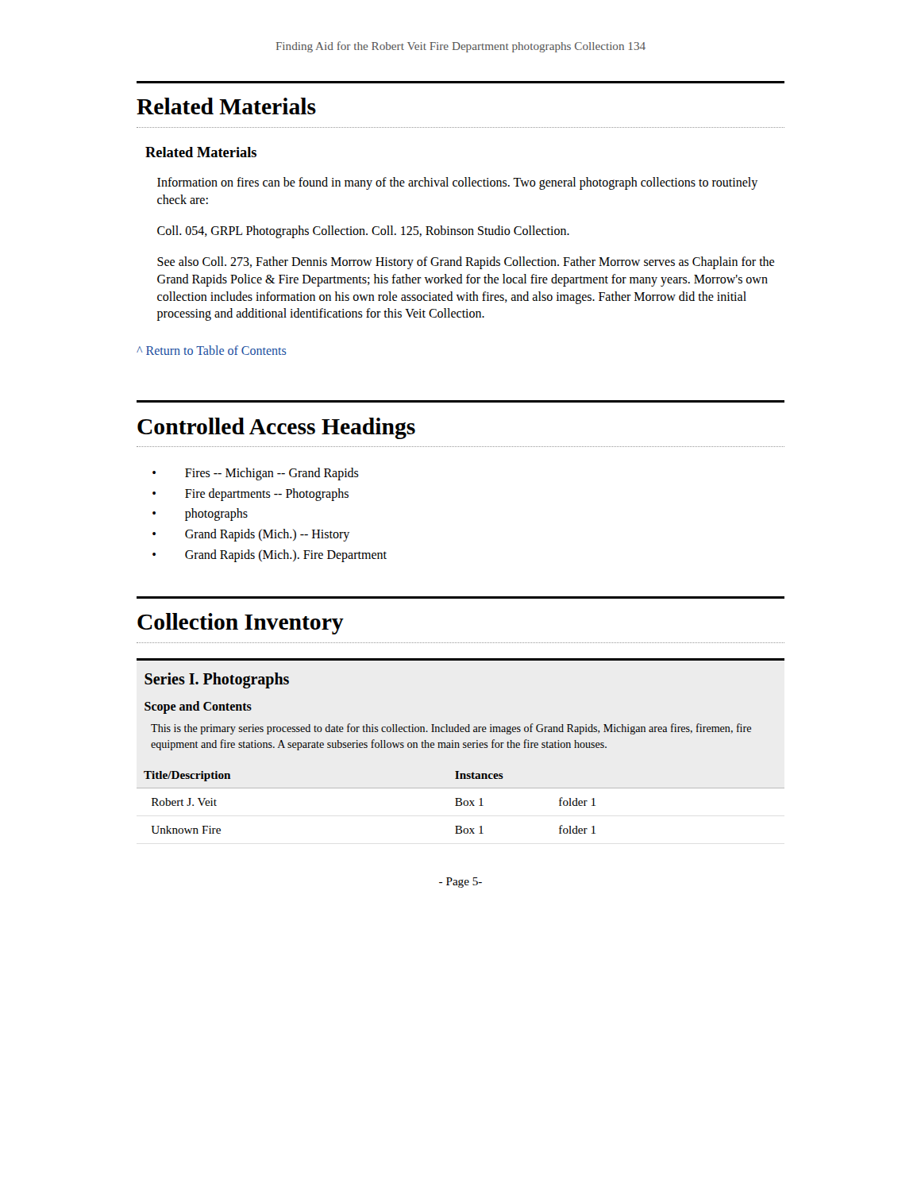Finding Aid for the Robert Veit Fire Department photographs Collection 134
Related Materials
Related Materials
Information on fires can be found in many of the archival collections. Two general photograph collections to routinely check are:
Coll. 054, GRPL Photographs Collection. Coll. 125, Robinson Studio Collection.
See also Coll. 273, Father Dennis Morrow History of Grand Rapids Collection. Father Morrow serves as Chaplain for the Grand Rapids Police & Fire Departments; his father worked for the local fire department for many years. Morrow's own collection includes information on his own role associated with fires, and also images. Father Morrow did the initial processing and additional identifications for this Veit Collection.
^ Return to Table of Contents
Controlled Access Headings
Fires -- Michigan -- Grand Rapids
Fire departments -- Photographs
photographs
Grand Rapids (Mich.) -- History
Grand Rapids (Mich.). Fire Department
Collection Inventory
Series I. Photographs
Scope and Contents
This is the primary series processed to date for this collection. Included are images of Grand Rapids, Michigan area fires, firemen, fire equipment and fire stations. A separate subseries follows on the main series for the fire station houses.
| Title/Description | Instances |
| --- | --- |
| Robert J. Veit | Box 1 | folder 1 |
| Unknown Fire | Box 1 | folder 1 |
- Page 5-